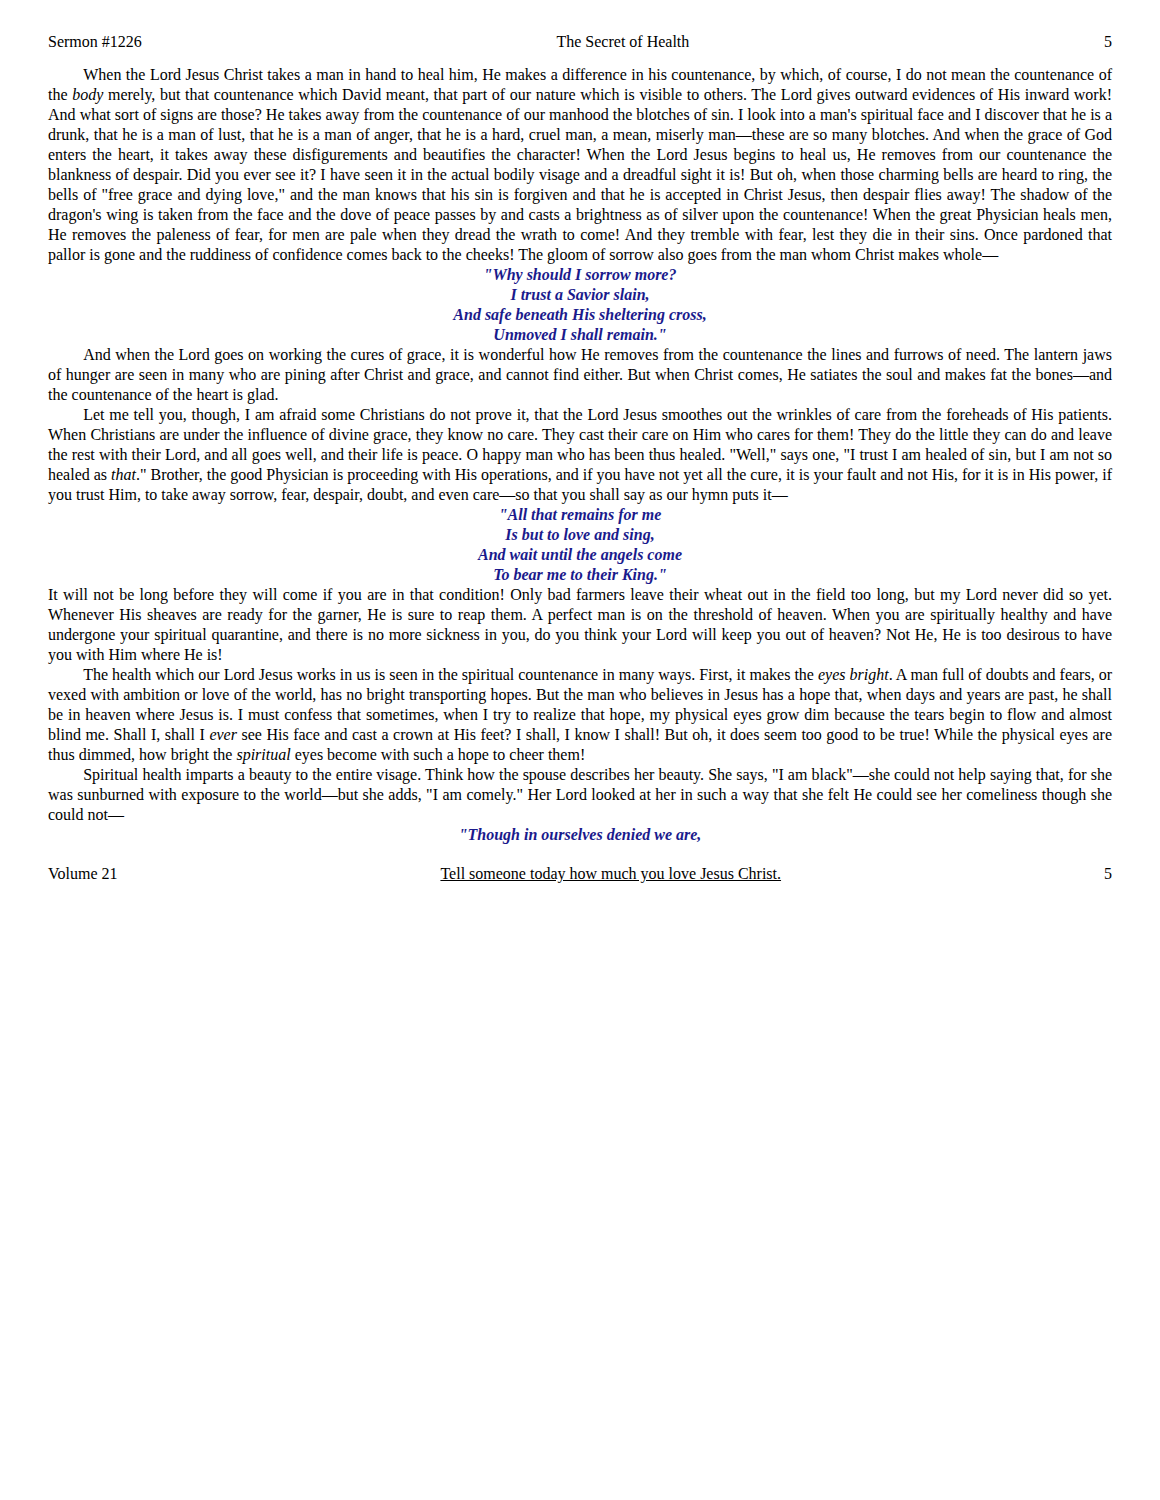Sermon #1226 The Secret of Health 5
When the Lord Jesus Christ takes a man in hand to heal him, He makes a difference in his countenance, by which, of course, I do not mean the countenance of the body merely, but that countenance which David meant, that part of our nature which is visible to others. The Lord gives outward evidences of His inward work! And what sort of signs are those? He takes away from the countenance of our manhood the blotches of sin. I look into a man's spiritual face and I discover that he is a drunk, that he is a man of lust, that he is a man of anger, that he is a hard, cruel man, a mean, miserly man—these are so many blotches. And when the grace of God enters the heart, it takes away these disfigurements and beautifies the character! When the Lord Jesus begins to heal us, He removes from our countenance the blankness of despair. Did you ever see it? I have seen it in the actual bodily visage and a dreadful sight it is! But oh, when those charming bells are heard to ring, the bells of "free grace and dying love," and the man knows that his sin is forgiven and that he is accepted in Christ Jesus, then despair flies away! The shadow of the dragon's wing is taken from the face and the dove of peace passes by and casts a brightness as of silver upon the countenance! When the great Physician heals men, He removes the paleness of fear, for men are pale when they dread the wrath to come! And they tremble with fear, lest they die in their sins. Once pardoned that pallor is gone and the ruddiness of confidence comes back to the cheeks! The gloom of sorrow also goes from the man whom Christ makes whole—
"Why should I sorrow more?
I trust a Savior slain,
And safe beneath His sheltering cross,
Unmoved I shall remain."
And when the Lord goes on working the cures of grace, it is wonderful how He removes from the countenance the lines and furrows of need. The lantern jaws of hunger are seen in many who are pining after Christ and grace, and cannot find either. But when Christ comes, He satiates the soul and makes fat the bones—and the countenance of the heart is glad.
Let me tell you, though, I am afraid some Christians do not prove it, that the Lord Jesus smoothes out the wrinkles of care from the foreheads of His patients. When Christians are under the influence of divine grace, they know no care. They cast their care on Him who cares for them! They do the little they can do and leave the rest with their Lord, and all goes well, and their life is peace. O happy man who has been thus healed. "Well," says one, "I trust I am healed of sin, but I am not so healed as that." Brother, the good Physician is proceeding with His operations, and if you have not yet all the cure, it is your fault and not His, for it is in His power, if you trust Him, to take away sorrow, fear, despair, doubt, and even care—so that you shall say as our hymn puts it—
"All that remains for me
Is but to love and sing,
And wait until the angels come
To bear me to their King."
It will not be long before they will come if you are in that condition! Only bad farmers leave their wheat out in the field too long, but my Lord never did so yet. Whenever His sheaves are ready for the garner, He is sure to reap them. A perfect man is on the threshold of heaven. When you are spiritually healthy and have undergone your spiritual quarantine, and there is no more sickness in you, do you think your Lord will keep you out of heaven? Not He, He is too desirous to have you with Him where He is!
The health which our Lord Jesus works in us is seen in the spiritual countenance in many ways. First, it makes the eyes bright. A man full of doubts and fears, or vexed with ambition or love of the world, has no bright transporting hopes. But the man who believes in Jesus has a hope that, when days and years are past, he shall be in heaven where Jesus is. I must confess that sometimes, when I try to realize that hope, my physical eyes grow dim because the tears begin to flow and almost blind me. Shall I, shall I ever see His face and cast a crown at His feet? I shall, I know I shall! But oh, it does seem too good to be true! While the physical eyes are thus dimmed, how bright the spiritual eyes become with such a hope to cheer them!
Spiritual health imparts a beauty to the entire visage. Think how the spouse describes her beauty. She says, "I am black"—she could not help saying that, for she was sunburned with exposure to the world—but she adds, "I am comely." Her Lord looked at her in such a way that she felt He could see her comeliness though she could not—
"Though in ourselves denied we are,
Volume 21 Tell someone today how much you love Jesus Christ. 5